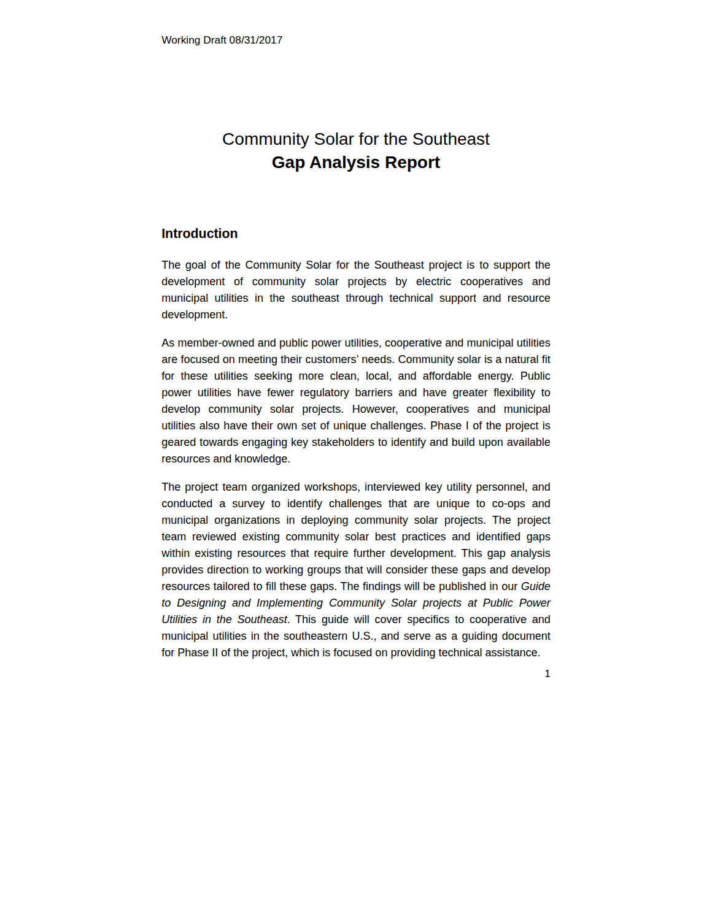Working Draft 08/31/2017
Community Solar for the Southeast
Gap Analysis Report
Introduction
The goal of the Community Solar for the Southeast project is to support the development of community solar projects by electric cooperatives and municipal utilities in the southeast through technical support and resource development.
As member-owned and public power utilities, cooperative and municipal utilities are focused on meeting their customers’ needs. Community solar is a natural fit for these utilities seeking more clean, local, and affordable energy. Public power utilities have fewer regulatory barriers and have greater flexibility to develop community solar projects. However, cooperatives and municipal utilities also have their own set of unique challenges. Phase I of the project is geared towards engaging key stakeholders to identify and build upon available resources and knowledge.
The project team organized workshops, interviewed key utility personnel, and conducted a survey to identify challenges that are unique to co-ops and municipal organizations in deploying community solar projects. The project team reviewed existing community solar best practices and identified gaps within existing resources that require further development. This gap analysis provides direction to working groups that will consider these gaps and develop resources tailored to fill these gaps. The findings will be published in our Guide to Designing and Implementing Community Solar projects at Public Power Utilities in the Southeast. This guide will cover specifics to cooperative and municipal utilities in the southeastern U.S., and serve as a guiding document for Phase II of the project, which is focused on providing technical assistance.
1